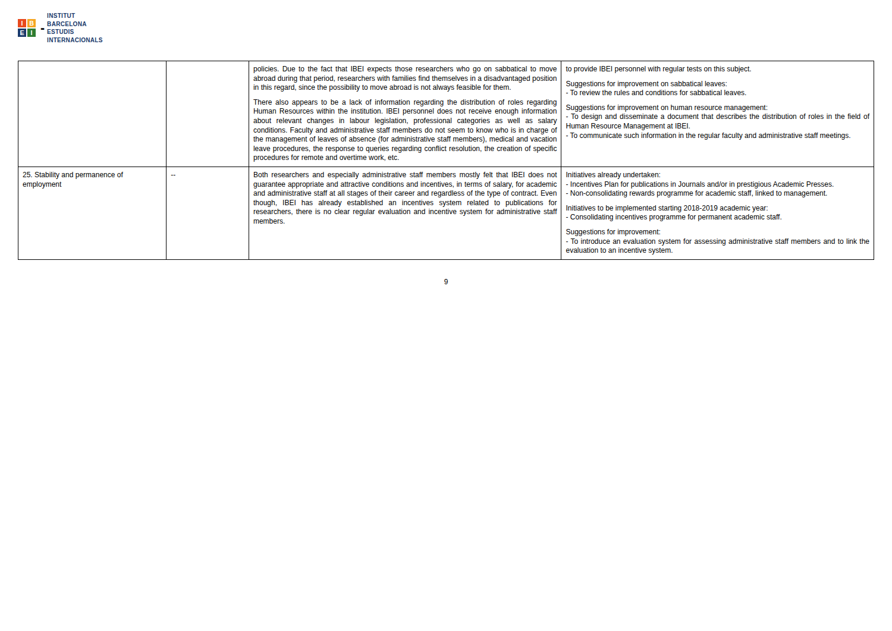I
B
E
I
-
INSTITUT
BARCELONA
ESTUDIS
INTERNACIONALS
| | | policies. Due to the fact that IBEI expects those researchers who go on sabbatical to move abroad during that period, researchers with families find themselves in a disadvantaged position in this regard, since the possibility to move abroad is not always feasible for them. There also appears to be a lack of information regarding the distribution of roles regarding Human Resources within the institution. IBEI personnel does not receive enough information about relevant changes in labour legislation, professional categories as well as salary conditions. Faculty and administrative staff members do not seem to know who is in charge of the management of leaves of absence (for administrative staff members), medical and vacation leave procedures, the response to queries regarding conflict resolution, the creation of specific procedures for remote and overtime work, etc. | to provide IBEI personnel with regular tests on this subject. Suggestions for improvement on sabbatical leaves: - To review the rules and conditions for sabbatical leaves. Suggestions for improvement on human resource management: - To design and disseminate a document that describes the distribution of roles in the field of Human Resource Management at IBEI. - To communicate such information in the regular faculty and administrative staff meetings. |
| 25. Stability and permanence of employment | -- | Both researchers and especially administrative staff members mostly felt that IBEI does not guarantee appropriate and attractive conditions and incentives, in terms of salary, for academic and administrative staff at all stages of their career and regardless of the type of contract. Even though, IBEI has already established an incentives system related to publications for researchers, there is no clear regular evaluation and incentive system for administrative staff members. | Initiatives already undertaken: - Incentives Plan for publications in Journals and/or in prestigious Academic Presses. - Non-consolidating rewards programme for academic staff, linked to management. Initiatives to be implemented starting 2018-2019 academic year: - Consolidating incentives programme for permanent academic staff. Suggestions for improvement: - To introduce an evaluation system for assessing administrative staff members and to link the evaluation to an incentive system. |
9